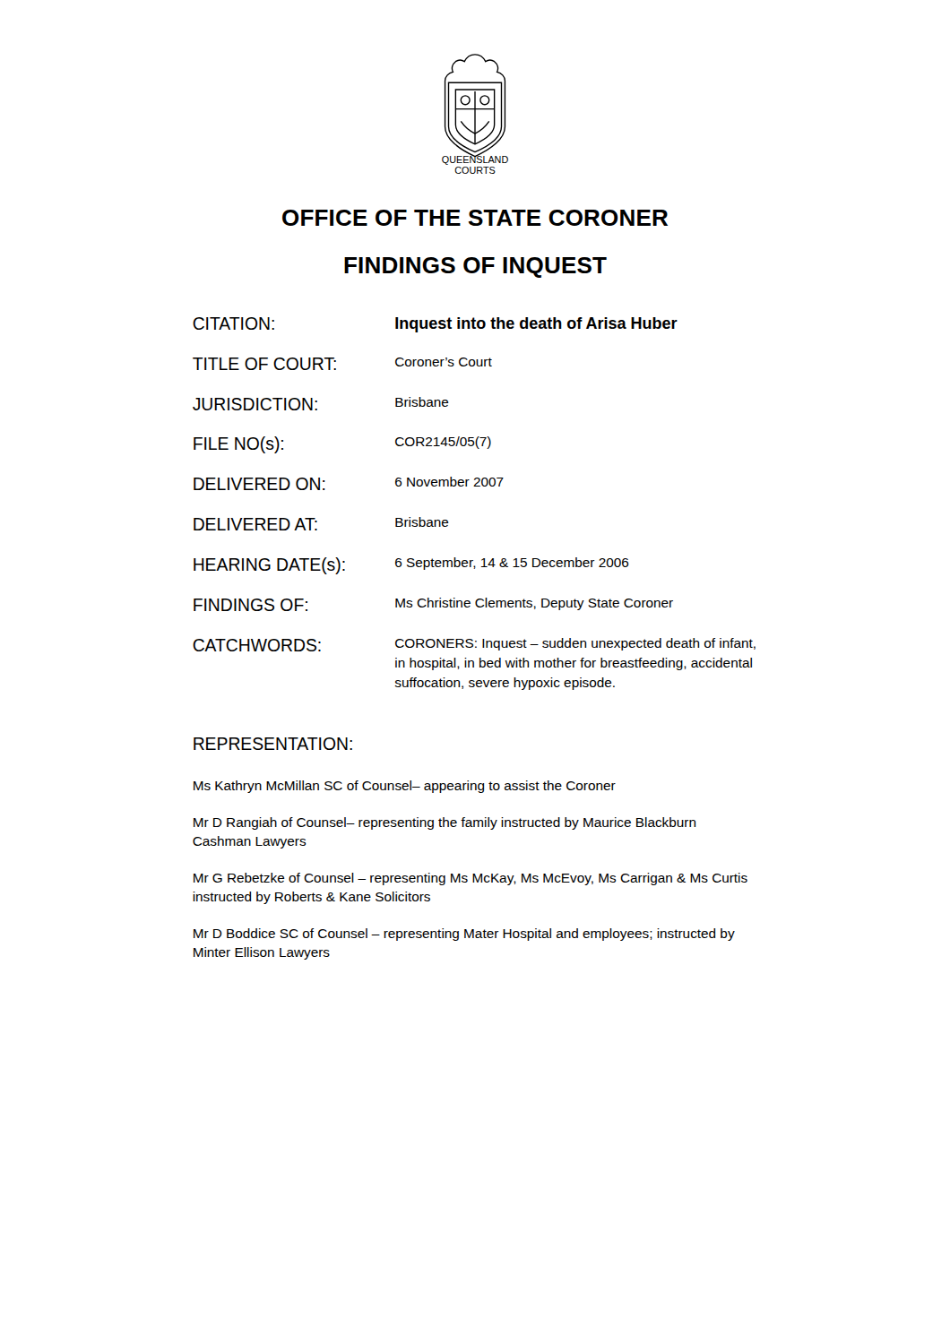OFFICE OF THE STATE CORONER
FINDINGS OF INQUEST
| CITATION: | Inquest into the death of Arisa Huber |
| TITLE OF COURT: | Coroner’s Court |
| JURISDICTION: | Brisbane |
| FILE NO(s): | COR2145/05(7) |
| DELIVERED ON: | 6 November 2007 |
| DELIVERED AT: | Brisbane |
| HEARING DATE(s): | 6 September, 14 & 15 December 2006 |
| FINDINGS OF: | Ms Christine Clements, Deputy State Coroner |
| CATCHWORDS: | CORONERS: Inquest – sudden unexpected death of infant, in hospital, in bed with mother for breastfeeding, accidental suffocation, severe hypoxic episode. |
REPRESENTATION:
Ms Kathryn McMillan SC of Counsel– appearing to assist the Coroner
Mr D Rangiah of Counsel– representing the family instructed by Maurice Blackburn Cashman Lawyers
Mr G Rebetzke of Counsel – representing Ms McKay, Ms McEvoy, Ms Carrigan & Ms Curtis instructed by Roberts & Kane Solicitors
Mr D Boddice SC of Counsel – representing Mater Hospital and employees; instructed by Minter Ellison Lawyers